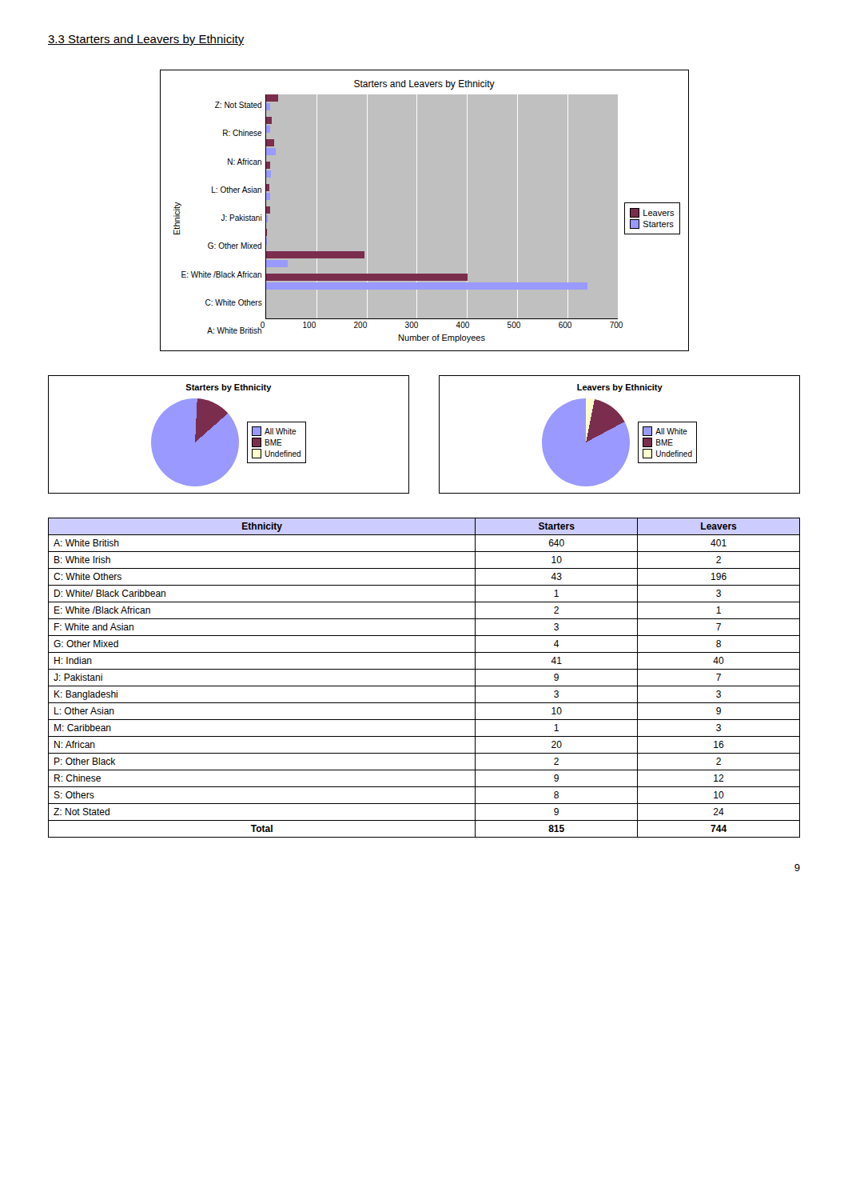3.3 Starters and Leavers by Ethnicity
Starters and Leavers by Ethnicity
Ethnicity
Z: Not Stated
R: Chinese
N: African
L: Other Asian
J: Pakistani
G: Other Mixed
E: White /Black African
C: White Others
A: White British
0100200300400500600700
Number of Employees
Leavers
Starters
Starters by Ethnicity
All White
BME
Undefined
Leavers by Ethnicity
All White
BME
Undefined
| Ethnicity | Starters | Leavers |
| --- | --- | --- |
| A: White British | 640 | 401 |
| B: White Irish | 10 | 2 |
| C: White Others | 43 | 196 |
| D: White/ Black Caribbean | 1 | 3 |
| E: White /Black African | 2 | 1 |
| F: White and Asian | 3 | 7 |
| G: Other Mixed | 4 | 8 |
| H: Indian | 41 | 40 |
| J: Pakistani | 9 | 7 |
| K: Bangladeshi | 3 | 3 |
| L: Other Asian | 10 | 9 |
| M: Caribbean | 1 | 3 |
| N: African | 20 | 16 |
| P: Other Black | 2 | 2 |
| R: Chinese | 9 | 12 |
| S: Others | 8 | 10 |
| Z: Not Stated | 9 | 24 |
| Total | 815 | 744 |
9